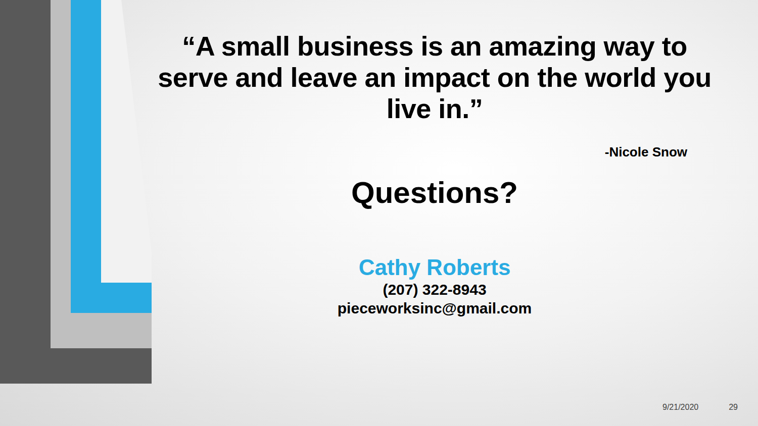“A small business is an amazing way to serve and leave an impact on the world you live in.”
-Nicole Snow
Questions?
Cathy Roberts
(207) 322-8943
pieceworksinc@gmail.com
9/21/2020 29